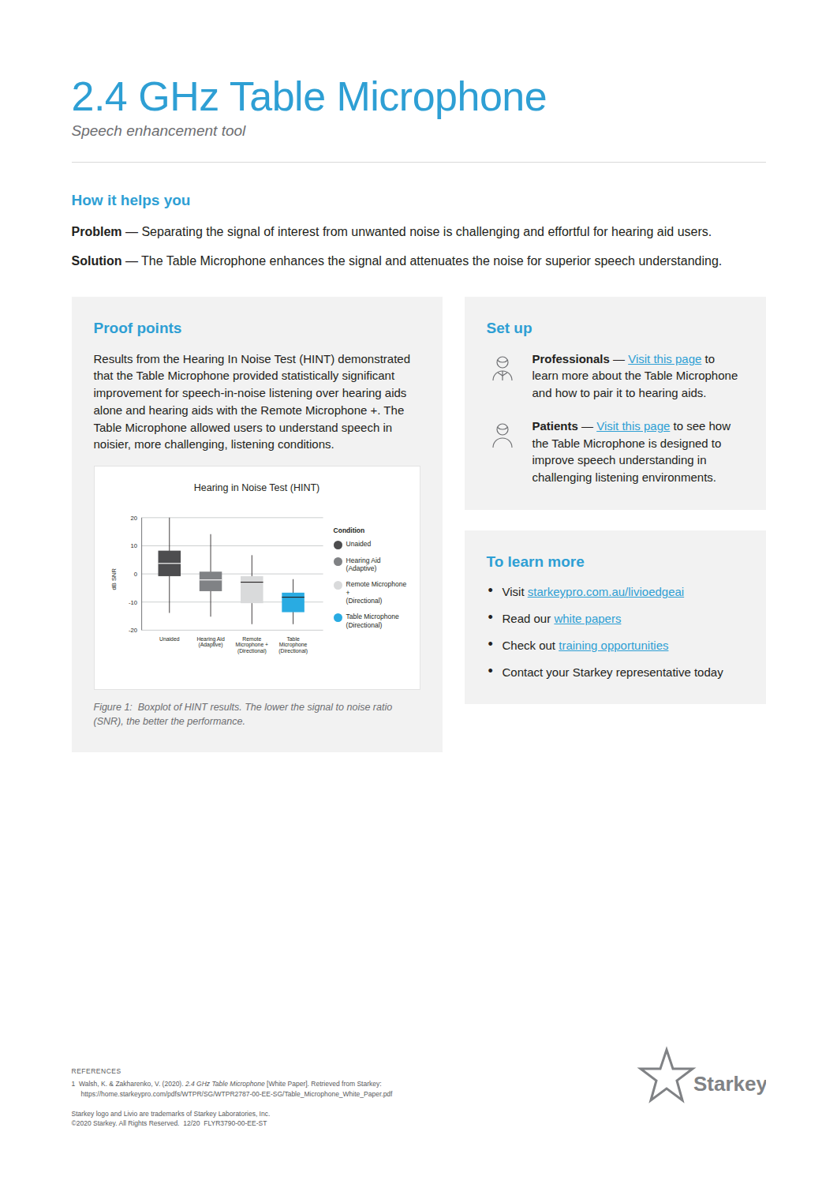2.4 GHz Table Microphone
Speech enhancement tool
How it helps you
Problem — Separating the signal of interest from unwanted noise is challenging and effortful for hearing aid users.
Solution — The Table Microphone enhances the signal and attenuates the noise for superior speech understanding.
Proof points
Results from the Hearing In Noise Test (HINT) demonstrated that the Table Microphone provided statistically significant improvement for speech-in-noise listening over hearing aids alone and hearing aids with the Remote Microphone +. The Table Microphone allowed users to understand speech in noisier, more challenging, listening conditions.
Hearing in Noise Test (HINT)
dB SNR 20 10 0 -10 -20 Unaided Hearing Aid (Adaptive) Remote Microphone + (Directional) Table Microphone (Directional)
Condition
Unaided
Hearing Aid
(Adaptive)
Remote Microphone +
(Directional)
Table Microphone
(Directional)
Figure 1: Boxplot of HINT results. The lower the signal to noise ratio (SNR), the better the performance.
Set up
Professionals — Visit this page to learn more about the Table Microphone and how to pair it to hearing aids.
Patients — Visit this page to see how the Table Microphone is designed to improve speech understanding in challenging listening environments.
To learn more
Visit starkeypro.com.au/livioedgeai
Read our white papers
Check out training opportunities
Contact your Starkey representative today
REFERENCES
1 Walsh, K. & Zakharenko, V. (2020). 2.4 GHz Table Microphone [White Paper]. Retrieved from Starkey:
https://home.starkeypro.com/pdfs/WTPR/SG/WTPR2787-00-EE-SG/Table_Microphone_White_Paper.pdf
Starkey logo and Livio are trademarks of Starkey Laboratories, Inc.
©2020 Starkey. All Rights Reserved. 12/20 FLYR3790-00-EE-ST
Starkey